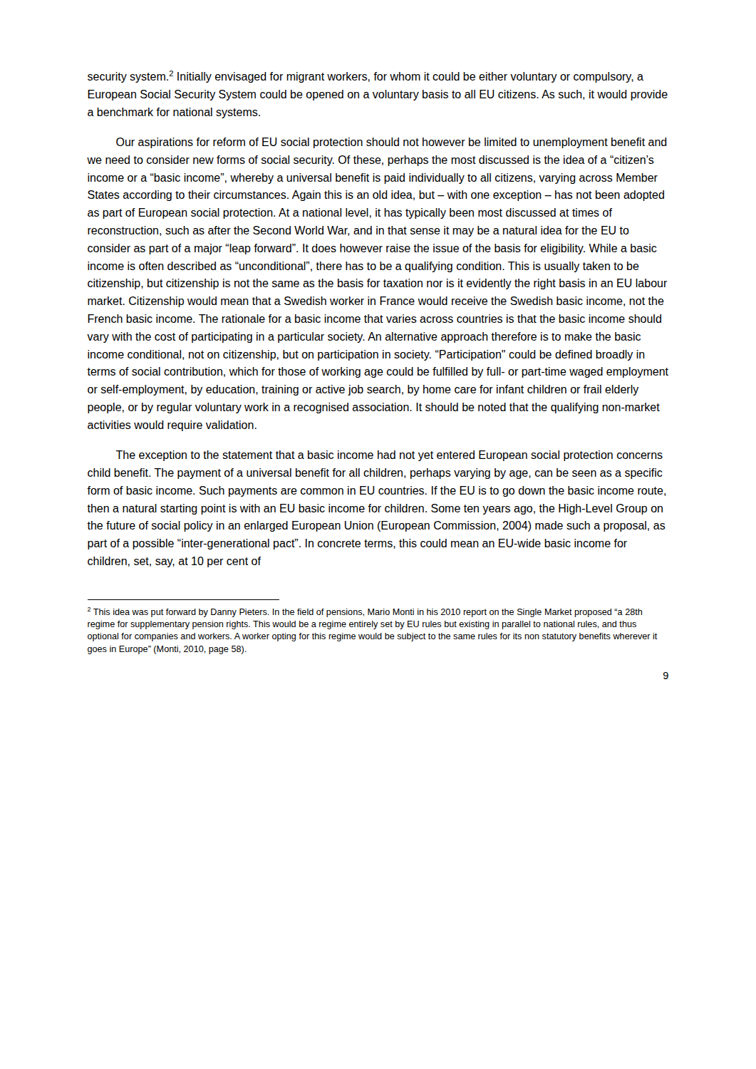security system.2 Initially envisaged for migrant workers, for whom it could be either voluntary or compulsory, a European Social Security System could be opened on a voluntary basis to all EU citizens. As such, it would provide a benchmark for national systems.
Our aspirations for reform of EU social protection should not however be limited to unemployment benefit and we need to consider new forms of social security. Of these, perhaps the most discussed is the idea of a “citizen’s income or a “basic income”, whereby a universal benefit is paid individually to all citizens, varying across Member States according to their circumstances. Again this is an old idea, but – with one exception – has not been adopted as part of European social protection. At a national level, it has typically been most discussed at times of reconstruction, such as after the Second World War, and in that sense it may be a natural idea for the EU to consider as part of a major “leap forward”. It does however raise the issue of the basis for eligibility. While a basic income is often described as “unconditional”, there has to be a qualifying condition. This is usually taken to be citizenship, but citizenship is not the same as the basis for taxation nor is it evidently the right basis in an EU labour market. Citizenship would mean that a Swedish worker in France would receive the Swedish basic income, not the French basic income. The rationale for a basic income that varies across countries is that the basic income should vary with the cost of participating in a particular society. An alternative approach therefore is to make the basic income conditional, not on citizenship, but on participation in society. “Participation" could be defined broadly in terms of social contribution, which for those of working age could be fulfilled by full- or part-time waged employment or self-employment, by education, training or active job search, by home care for infant children or frail elderly people, or by regular voluntary work in a recognised association. It should be noted that the qualifying non-market activities would require validation.
The exception to the statement that a basic income had not yet entered European social protection concerns child benefit. The payment of a universal benefit for all children, perhaps varying by age, can be seen as a specific form of basic income. Such payments are common in EU countries. If the EU is to go down the basic income route, then a natural starting point is with an EU basic income for children. Some ten years ago, the High-Level Group on the future of social policy in an enlarged European Union (European Commission, 2004) made such a proposal, as part of a possible “inter-generational pact”. In concrete terms, this could mean an EU-wide basic income for children, set, say, at 10 per cent of
2 This idea was put forward by Danny Pieters. In the field of pensions, Mario Monti in his 2010 report on the Single Market proposed “a 28th regime for supplementary pension rights. This would be a regime entirely set by EU rules but existing in parallel to national rules, and thus optional for companies and workers. A worker opting for this regime would be subject to the same rules for its non statutory benefits wherever it goes in Europe” (Monti, 2010, page 58).
9